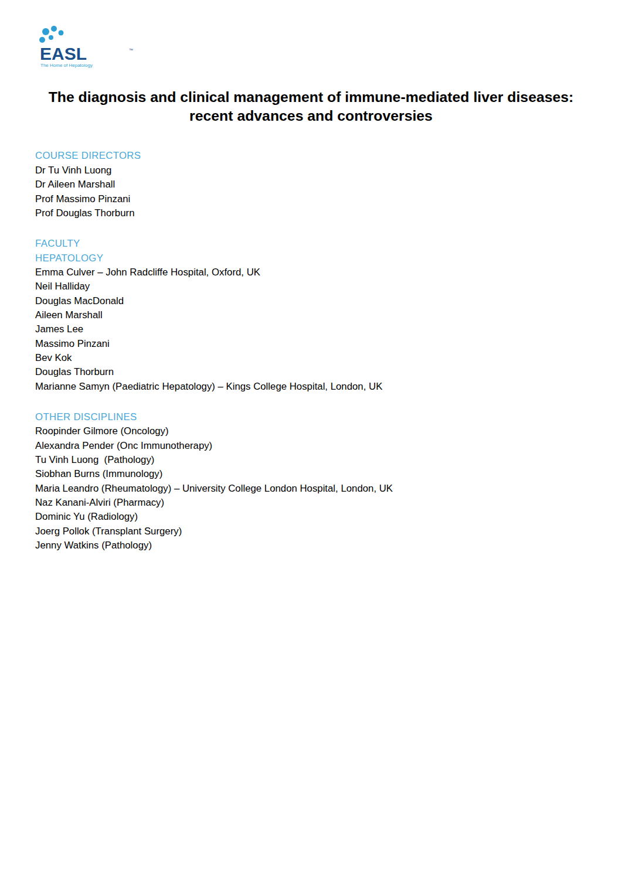EASL The Home of Hepatology ™
The diagnosis and clinical management of immune-mediated liver diseases: recent advances and controversies
COURSE DIRECTORS
Dr Tu Vinh Luong
Dr Aileen Marshall
Prof Massimo Pinzani
Prof Douglas Thorburn
FACULTY
HEPATOLOGY
Emma Culver – John Radcliffe Hospital, Oxford, UK
Neil Halliday
Douglas MacDonald
Aileen Marshall
James Lee
Massimo Pinzani
Bev Kok
Douglas Thorburn
Marianne Samyn (Paediatric Hepatology) – Kings College Hospital, London, UK
OTHER DISCIPLINES
Roopinder Gilmore (Oncology)
Alexandra Pender (Onc Immunotherapy)
Tu Vinh Luong (Pathology)
Siobhan Burns (Immunology)
Maria Leandro (Rheumatology) – University College London Hospital, London, UK
Naz Kanani-Alviri (Pharmacy)
Dominic Yu (Radiology)
Joerg Pollok (Transplant Surgery)
Jenny Watkins (Pathology)